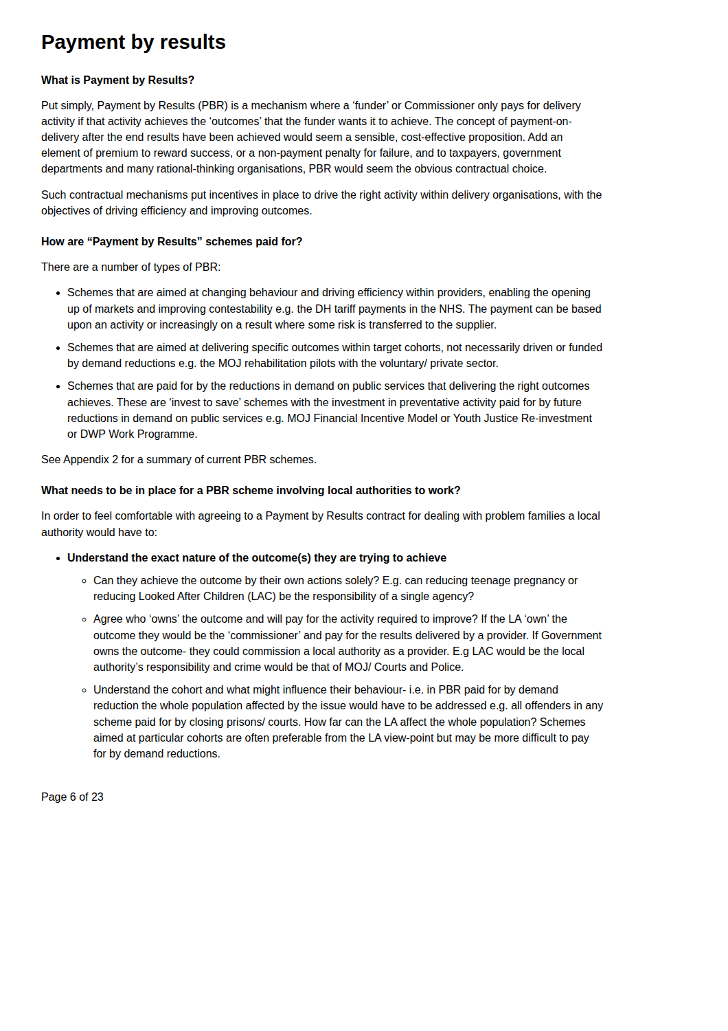Payment by results
What is Payment by Results?
Put simply, Payment by Results (PBR) is a mechanism where a ‘funder’ or Commissioner only pays for delivery activity if that activity achieves the ‘outcomes’ that the funder wants it to achieve. The concept of payment-on-delivery after the end results have been achieved would seem a sensible, cost-effective proposition. Add an element of premium to reward success, or a non-payment penalty for failure, and to taxpayers, government departments and many rational-thinking organisations, PBR would seem the obvious contractual choice.
Such contractual mechanisms put incentives in place to drive the right activity within delivery organisations, with the objectives of driving efficiency and improving outcomes.
How are “Payment by Results” schemes paid for?
There are a number of types of PBR:
Schemes that are aimed at changing behaviour and driving efficiency within providers, enabling the opening up of markets and improving contestability e.g. the DH tariff payments in the NHS. The payment can be based upon an activity or increasingly on a result where some risk is transferred to the supplier.
Schemes that are aimed at delivering specific outcomes within target cohorts, not necessarily driven or funded by demand reductions e.g. the MOJ rehabilitation pilots with the voluntary/ private sector.
Schemes that are paid for by the reductions in demand on public services that delivering the right outcomes achieves. These are ‘invest to save’ schemes with the investment in preventative activity paid for by future reductions in demand on public services e.g. MOJ Financial Incentive Model or Youth Justice Re-investment or DWP Work Programme.
See Appendix 2 for a summary of current PBR schemes.
What needs to be in place for a PBR scheme involving local authorities to work?
In order to feel comfortable with agreeing to a Payment by Results contract for dealing with problem families a local authority would have to:
Understand the exact nature of the outcome(s) they are trying to achieve
Can they achieve the outcome by their own actions solely? E.g. can reducing teenage pregnancy or reducing Looked After Children (LAC) be the responsibility of a single agency?
Agree who ‘owns’ the outcome and will pay for the activity required to improve? If the LA ‘own’ the outcome they would be the ‘commissioner’ and pay for the results delivered by a provider. If Government owns the outcome- they could commission a local authority as a provider. E.g LAC would be the local authority’s responsibility and crime would be that of MOJ/ Courts and Police.
Understand the cohort and what might influence their behaviour- i.e. in PBR paid for by demand reduction the whole population affected by the issue would have to be addressed e.g. all offenders in any scheme paid for by closing prisons/ courts. How far can the LA affect the whole population? Schemes aimed at particular cohorts are often preferable from the LA view-point but may be more difficult to pay for by demand reductions.
Page 6 of 23